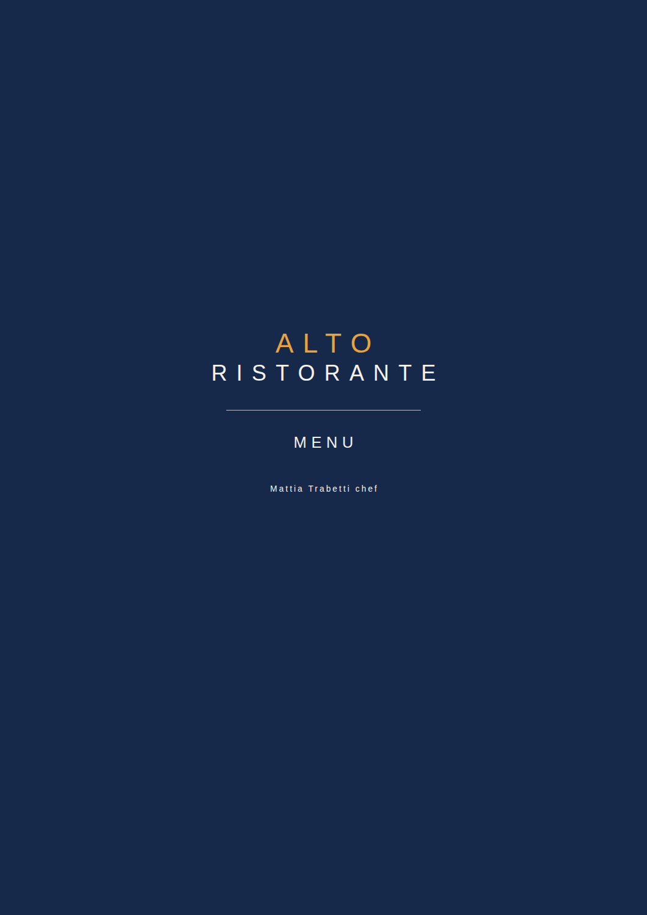ALTO RISTORANTE
MENU
Mattia Trabetti chef